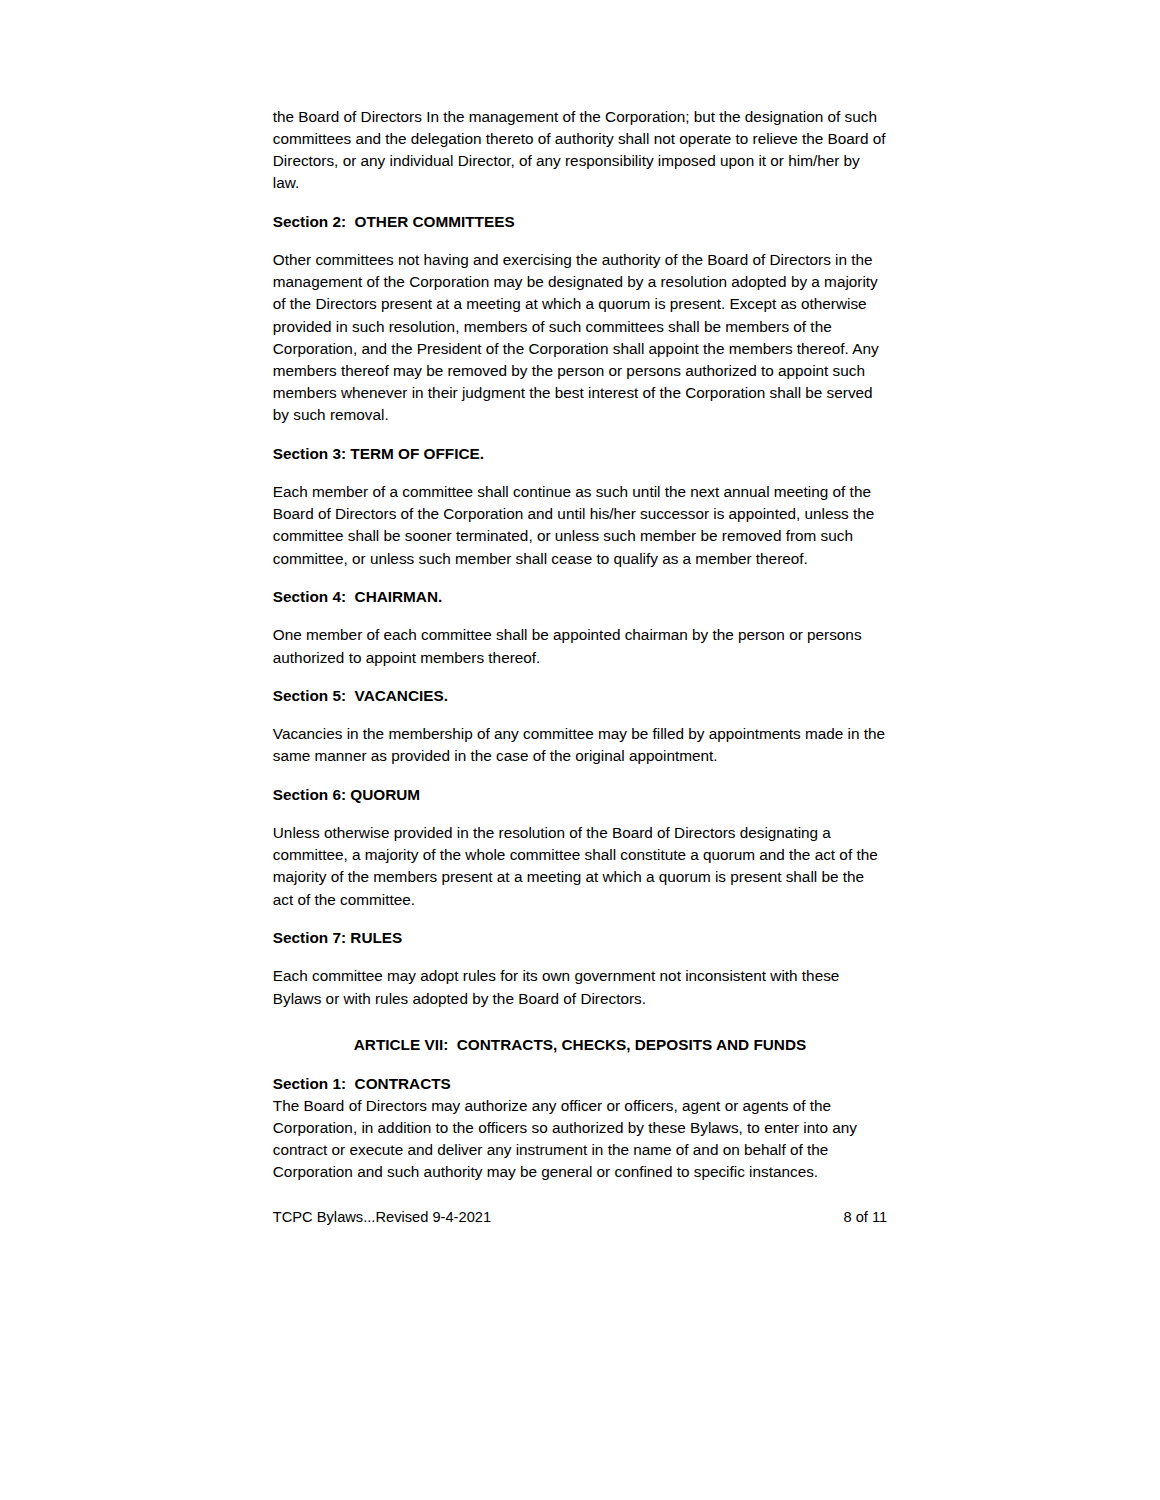the Board of Directors In the management of the Corporation; but the designation of such committees and the delegation thereto of authority shall not operate to relieve the Board of Directors, or any individual Director, of any responsibility imposed upon it or him/her by law.
Section 2: OTHER COMMITTEES
Other committees not having and exercising the authority of the Board of Directors in the management of the Corporation may be designated by a resolution adopted by a majority of the Directors present at a meeting at which a quorum is present. Except as otherwise provided in such resolution, members of such committees shall be members of the Corporation, and the President of the Corporation shall appoint the members thereof. Any members thereof may be removed by the person or persons authorized to appoint such members whenever in their judgment the best interest of the Corporation shall be served by such removal.
Section 3: TERM OF OFFICE.
Each member of a committee shall continue as such until the next annual meeting of the Board of Directors of the Corporation and until his/her successor is appointed, unless the committee shall be sooner terminated, or unless such member be removed from such committee, or unless such member shall cease to qualify as a member thereof.
Section 4: CHAIRMAN.
One member of each committee shall be appointed chairman by the person or persons authorized to appoint members thereof.
Section 5: VACANCIES.
Vacancies in the membership of any committee may be filled by appointments made in the same manner as provided in the case of the original appointment.
Section 6: QUORUM
Unless otherwise provided in the resolution of the Board of Directors designating a committee, a majority of the whole committee shall constitute a quorum and the act of the majority of the members present at a meeting at which a quorum is present shall be the act of the committee.
Section 7: RULES
Each committee may adopt rules for its own government not inconsistent with these Bylaws or with rules adopted by the Board of Directors.
ARTICLE VII: CONTRACTS, CHECKS, DEPOSITS AND FUNDS
Section 1: CONTRACTS
The Board of Directors may authorize any officer or officers, agent or agents of the Corporation, in addition to the officers so authorized by these Bylaws, to enter into any contract or execute and deliver any instrument in the name of and on behalf of the Corporation and such authority may be general or confined to specific instances.
TCPC Bylaws...Revised 9-4-2021 8 of 11